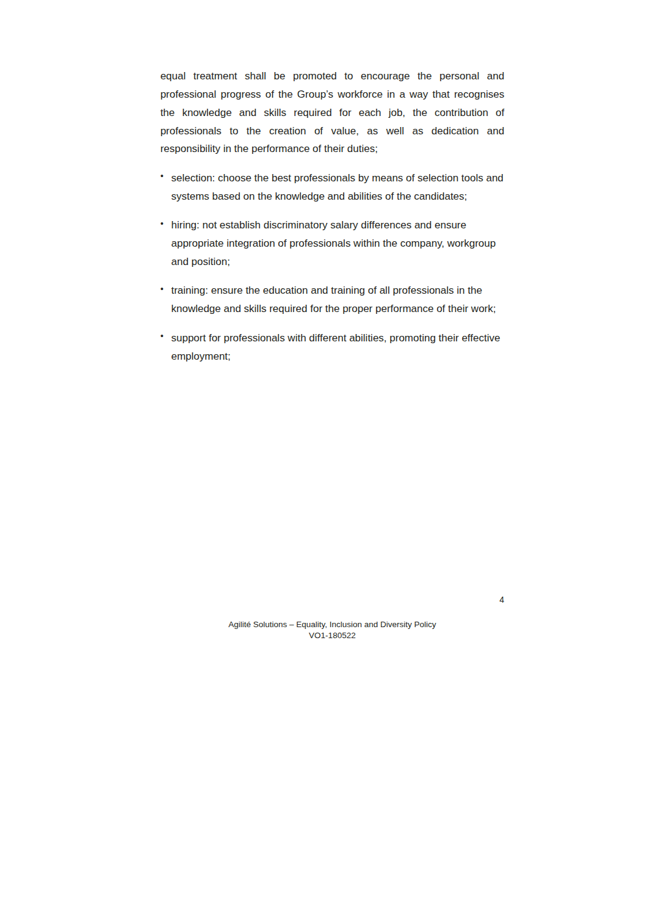equal treatment shall be promoted to encourage the personal and professional progress of the Group’s workforce in a way that recognises the knowledge and skills required for each job, the contribution of professionals to the creation of value, as well as dedication and responsibility in the performance of their duties;
selection: choose the best professionals by means of selection tools and systems based on the knowledge and abilities of the candidates;
hiring: not establish discriminatory salary differences and ensure appropriate integration of professionals within the company, workgroup and position;
training: ensure the education and training of all professionals in the knowledge and skills required for the proper performance of their work;
support for professionals with different abilities, promoting their effective employment;
4
Agilité Solutions – Equality, Inclusion and Diversity Policy
VO1-180522